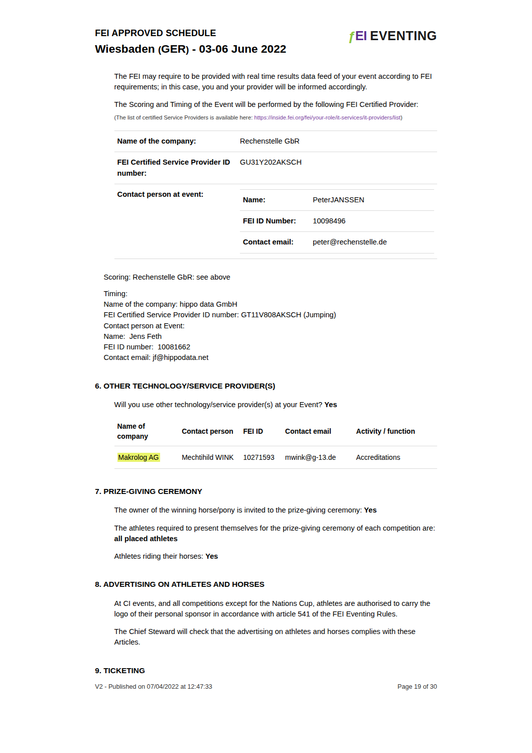FEI APPROVED SCHEDULE
Wiesbaden (GER) - 03-06 June 2022
ƒEI EVENTING
The FEI may require to be provided with real time results data feed of your event according to FEI requirements; in this case, you and your provider will be informed accordingly.
The Scoring and Timing of the Event will be performed by the following FEI Certified Provider:
(The list of certified Service Providers is available here: https://inside.fei.org/fei/your-role/it-services/it-providers/list)
| Name of the company: | Rechenstelle GbR |
| FEI Certified Service Provider ID number: | GU31Y202AKSCH |
| Contact person at event: | / Name: / PeterJANSSEN / / FEI ID Number: / 10098496 / / Contact email: / peter@rechenstelle.de / |
Scoring: Rechenstelle GbR: see above
Timing:
Name of the company: hippo data GmbH
FEI Certified Service Provider ID number: GT11V808AKSCH (Jumping)
Contact person at Event:
Name: Jens Feth
FEI ID number: 10081662
Contact email: jf@hippodata.net
6. OTHER TECHNOLOGY/SERVICE PROVIDER(S)
Will you use other technology/service provider(s) at your Event? Yes
| Name of company | Contact person | FEI ID | Contact email | Activity / function |
| --- | --- | --- | --- | --- |
| Makrolog AG | Mechtihild WINK | 10271593 | mwink@g-13.de | Accreditations |
7. PRIZE-GIVING CEREMONY
The owner of the winning horse/pony is invited to the prize-giving ceremony: Yes
The athletes required to present themselves for the prize-giving ceremony of each competition are: all placed athletes
Athletes riding their horses: Yes
8. ADVERTISING ON ATHLETES AND HORSES
At CI events, and all competitions except for the Nations Cup, athletes are authorised to carry the logo of their personal sponsor in accordance with article 541 of the FEI Eventing Rules.
The Chief Steward will check that the advertising on athletes and horses complies with these Articles.
9. TICKETING
V2 - Published on 07/04/2022 at 12:47:33
Page 19 of 30